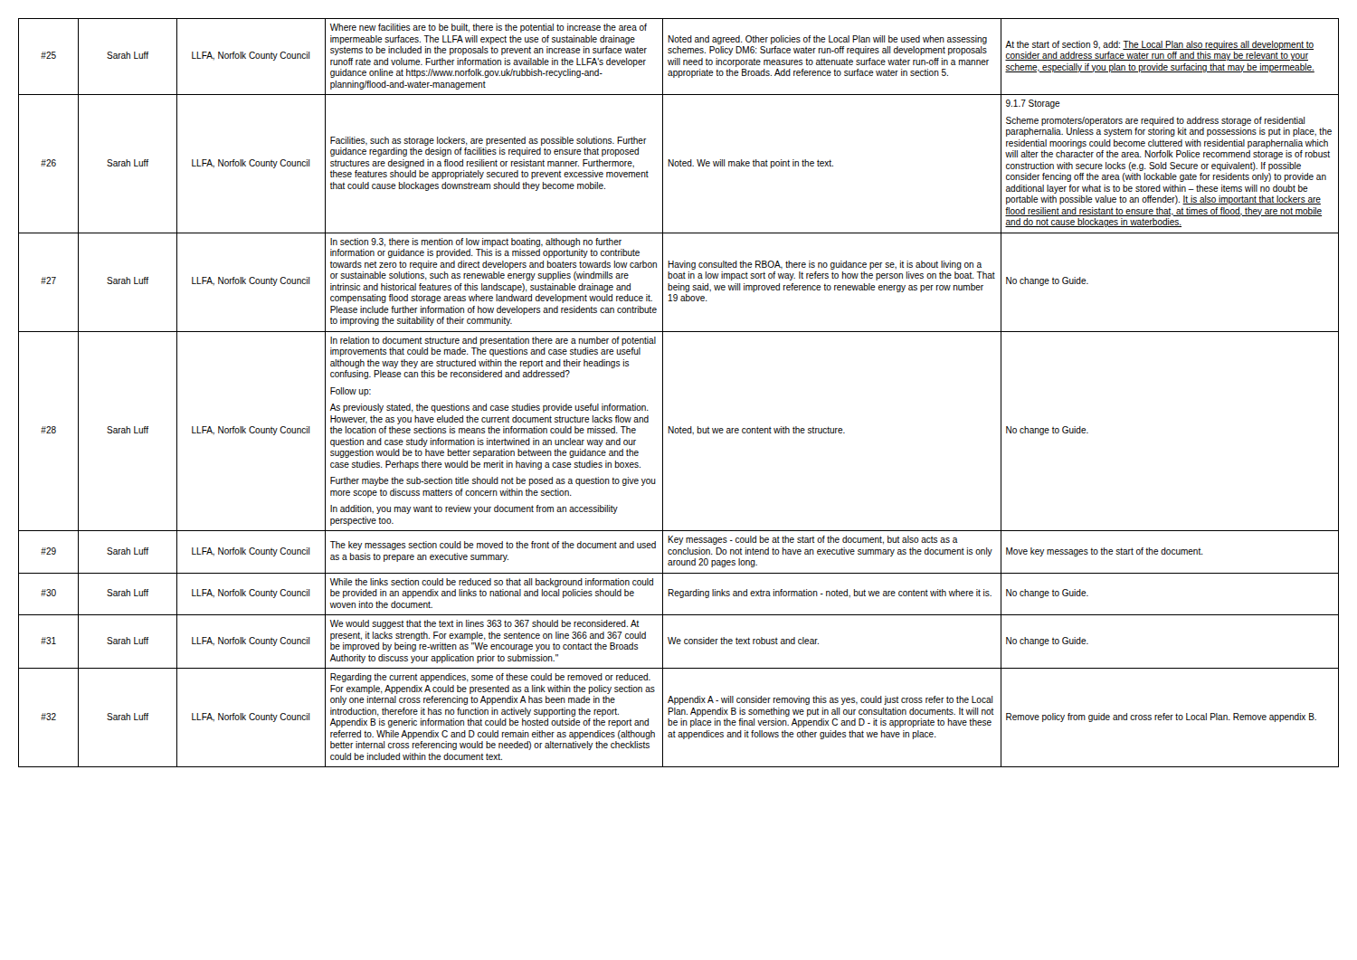| #25 | Sarah Luff | LLFA, Norfolk County Council | Where new facilities are to be built, there is the potential to increase the area of impermeable surfaces. The LLFA will expect the use of sustainable drainage systems to be included in the proposals to prevent an increase in surface water runoff rate and volume. Further information is available in the LLFA's developer guidance online at https://www.norfolk.gov.uk/rubbish-recycling-and-planning/flood-and-water-management | Noted and agreed. Other policies of the Local Plan will be used when assessing schemes. Policy DM6: Surface water run-off requires all development proposals will need to incorporate measures to attenuate surface water run-off in a manner appropriate to the Broads. Add reference to surface water in section 5. | At the start of section 9, add: The Local Plan also requires all development to consider and address surface water run off and this may be relevant to your scheme, especially if you plan to provide surfacing that may be impermeable. |
| #26 | Sarah Luff | LLFA, Norfolk County Council | Facilities, such as storage lockers, are presented as possible solutions. Further guidance regarding the design of facilities is required to ensure that proposed structures are designed in a flood resilient or resistant manner. Furthermore, these features should be appropriately secured to prevent excessive movement that could cause blockages downstream should they become mobile. | Noted. We will make that point in the text. | 9.1.7 Storage Scheme promoters/operators are required to address storage of residential paraphernalia. Unless a system for storing kit and possessions is put in place, the residential moorings could become cluttered with residential paraphernalia which will alter the character of the area. Norfolk Police recommend storage is of robust construction with secure locks (e.g. Sold Secure or equivalent). If possible consider fencing off the area (with lockable gate for residents only) to provide an additional layer for what is to be stored within – these items will no doubt be portable with possible value to an offender). It is also important that lockers are flood resilient and resistant to ensure that, at times of flood, they are not mobile and do not cause blockages in waterbodies. |
| #27 | Sarah Luff | LLFA, Norfolk County Council | In section 9.3, there is mention of low impact boating, although no further information or guidance is provided. This is a missed opportunity to contribute towards net zero to require and direct developers and boaters towards low carbon or sustainable solutions, such as renewable energy supplies (windmills are intrinsic and historical features of this landscape), sustainable drainage and compensating flood storage areas where landward development would reduce it. Please include further information of how developers and residents can contribute to improving the suitability of their community. | Having consulted the RBOA, there is no guidance per se, it is about living on a boat in a low impact sort of way. It refers to how the person lives on the boat. That being said, we will improved reference to renewable energy as per row number 19 above. | No change to Guide. |
| #28 | Sarah Luff | LLFA, Norfolk County Council | In relation to document structure and presentation there are a number of potential improvements that could be made. The questions and case studies are useful although the way they are structured within the report and their headings is confusing. Please can this be reconsidered and addressed? Follow up: As previously stated, the questions and case studies provide useful information. However, the as you have eluded the current document structure lacks flow and the location of these sections is means the information could be missed. The question and case study information is intertwined in an unclear way and our suggestion would be to have better separation between the guidance and the case studies. Perhaps there would be merit in having a case studies in boxes. Further maybe the sub-section title should not be posed as a question to give you more scope to discuss matters of concern within the section. In addition, you may want to review your document from an accessibility perspective too. | Noted, but we are content with the structure. | No change to Guide. |
| #29 | Sarah Luff | LLFA, Norfolk County Council | The key messages section could be moved to the front of the document and used as a basis to prepare an executive summary. | Key messages - could be at the start of the document, but also acts as a conclusion. Do not intend to have an executive summary as the document is only around 20 pages long. | Move key messages to the start of the document. |
| #30 | Sarah Luff | LLFA, Norfolk County Council | While the links section could be reduced so that all background information could be provided in an appendix and links to national and local policies should be woven into the document. | Regarding links and extra information - noted, but we are content with where it is. | No change to Guide. |
| #31 | Sarah Luff | LLFA, Norfolk County Council | We would suggest that the text in lines 363 to 367 should be reconsidered. At present, it lacks strength. For example, the sentence on line 366 and 367 could be improved by being re-written as "We encourage you to contact the Broads Authority to discuss your application prior to submission." | We consider the text robust and clear. | No change to Guide. |
| #32 | Sarah Luff | LLFA, Norfolk County Council | Regarding the current appendices, some of these could be removed or reduced. For example, Appendix A could be presented as a link within the policy section as only one internal cross referencing to Appendix A has been made in the introduction, therefore it has no function in actively supporting the report. Appendix B is generic information that could be hosted outside of the report and referred to. While Appendix C and D could remain either as appendices (although better internal cross referencing would be needed) or alternatively the checklists could be included within the document text. | Appendix A - will consider removing this as yes, could just cross refer to the Local Plan. Appendix B is something we put in all our consultation documents. It will not be in place in the final version. Appendix C and D - it is appropriate to have these at appendices and it follows the other guides that we have in place. | Remove policy from guide and cross refer to Local Plan. Remove appendix B. |